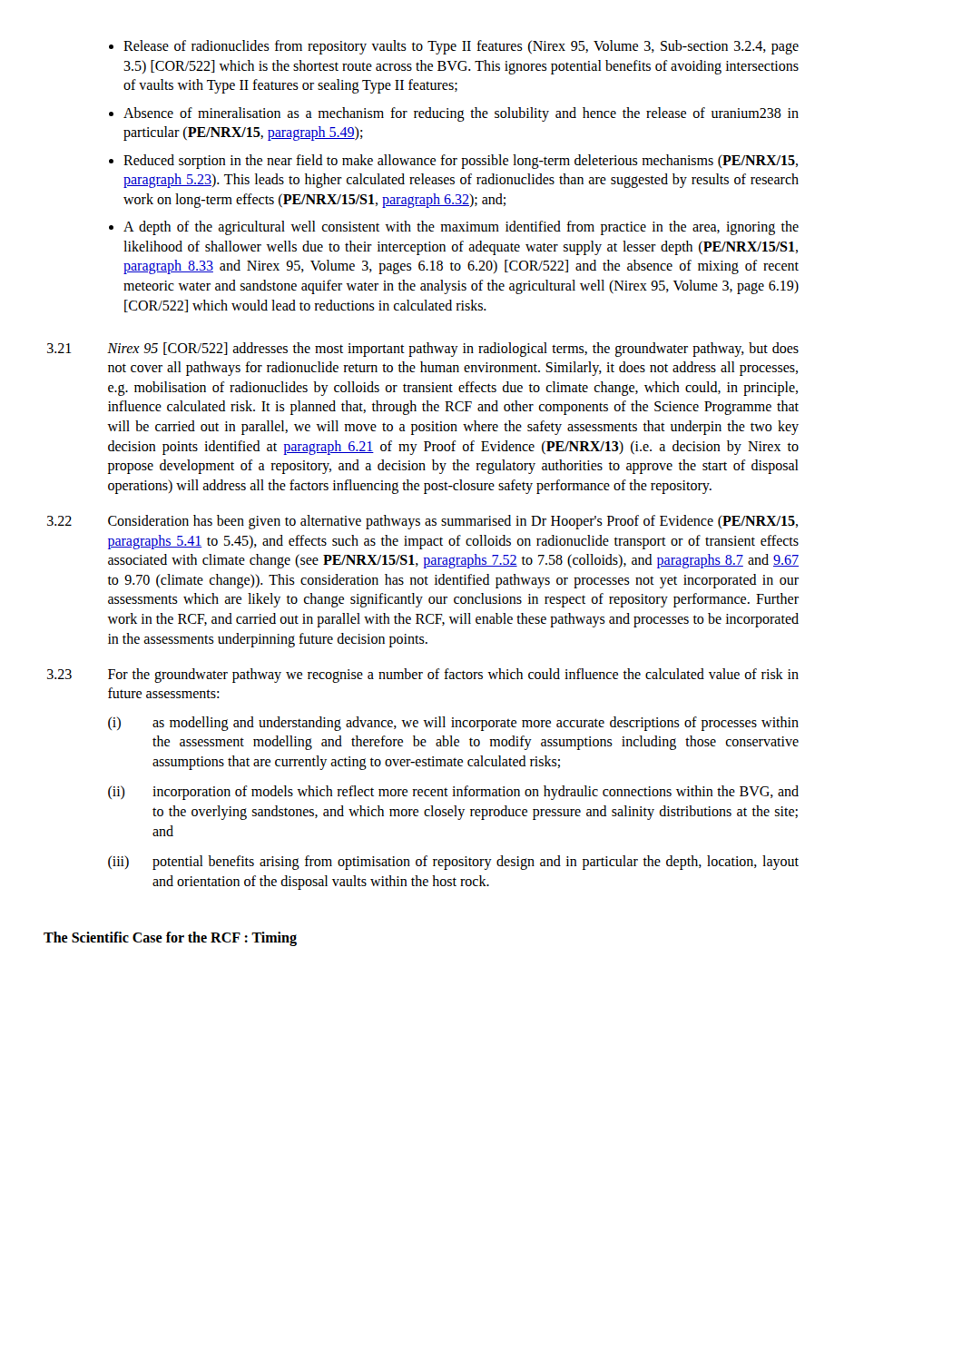Release of radionuclides from repository vaults to Type II features (Nirex 95, Volume 3, Sub-section 3.2.4, page 3.5) [COR/522] which is the shortest route across the BVG. This ignores potential benefits of avoiding intersections of vaults with Type II features or sealing Type II features;
Absence of mineralisation as a mechanism for reducing the solubility and hence the release of uranium238 in particular (PE/NRX/15, paragraph 5.49);
Reduced sorption in the near field to make allowance for possible long-term deleterious mechanisms (PE/NRX/15, paragraph 5.23). This leads to higher calculated releases of radionuclides than are suggested by results of research work on long-term effects (PE/NRX/15/S1, paragraph 6.32); and;
A depth of the agricultural well consistent with the maximum identified from practice in the area, ignoring the likelihood of shallower wells due to their interception of adequate water supply at lesser depth (PE/NRX/15/S1, paragraph 8.33 and Nirex 95, Volume 3, pages 6.18 to 6.20) [COR/522] and the absence of mixing of recent meteoric water and sandstone aquifer water in the analysis of the agricultural well (Nirex 95, Volume 3, page 6.19) [COR/522] which would lead to reductions in calculated risks.
3.21
Nirex 95 [COR/522] addresses the most important pathway in radiological terms, the groundwater pathway, but does not cover all pathways for radionuclide return to the human environment. Similarly, it does not address all processes, e.g. mobilisation of radionuclides by colloids or transient effects due to climate change, which could, in principle, influence calculated risk. It is planned that, through the RCF and other components of the Science Programme that will be carried out in parallel, we will move to a position where the safety assessments that underpin the two key decision points identified at paragraph 6.21 of my Proof of Evidence (PE/NRX/13) (i.e. a decision by Nirex to propose development of a repository, and a decision by the regulatory authorities to approve the start of disposal operations) will address all the factors influencing the post-closure safety performance of the repository.
3.22
Consideration has been given to alternative pathways as summarised in Dr Hooper's Proof of Evidence (PE/NRX/15, paragraphs 5.41 to 5.45), and effects such as the impact of colloids on radionuclide transport or of transient effects associated with climate change (see PE/NRX/15/S1, paragraphs 7.52 to 7.58 (colloids), and paragraphs 8.7 and 9.67 to 9.70 (climate change)). This consideration has not identified pathways or processes not yet incorporated in our assessments which are likely to change significantly our conclusions in respect of repository performance. Further work in the RCF, and carried out in parallel with the RCF, will enable these pathways and processes to be incorporated in the assessments underpinning future decision points.
3.23
For the groundwater pathway we recognise a number of factors which could influence the calculated value of risk in future assessments:
(i) as modelling and understanding advance, we will incorporate more accurate descriptions of processes within the assessment modelling and therefore be able to modify assumptions including those conservative assumptions that are currently acting to over-estimate calculated risks;
(ii) incorporation of models which reflect more recent information on hydraulic connections within the BVG, and to the overlying sandstones, and which more closely reproduce pressure and salinity distributions at the site; and
(iii) potential benefits arising from optimisation of repository design and in particular the depth, location, layout and orientation of the disposal vaults within the host rock.
The Scientific Case for the RCF : Timing